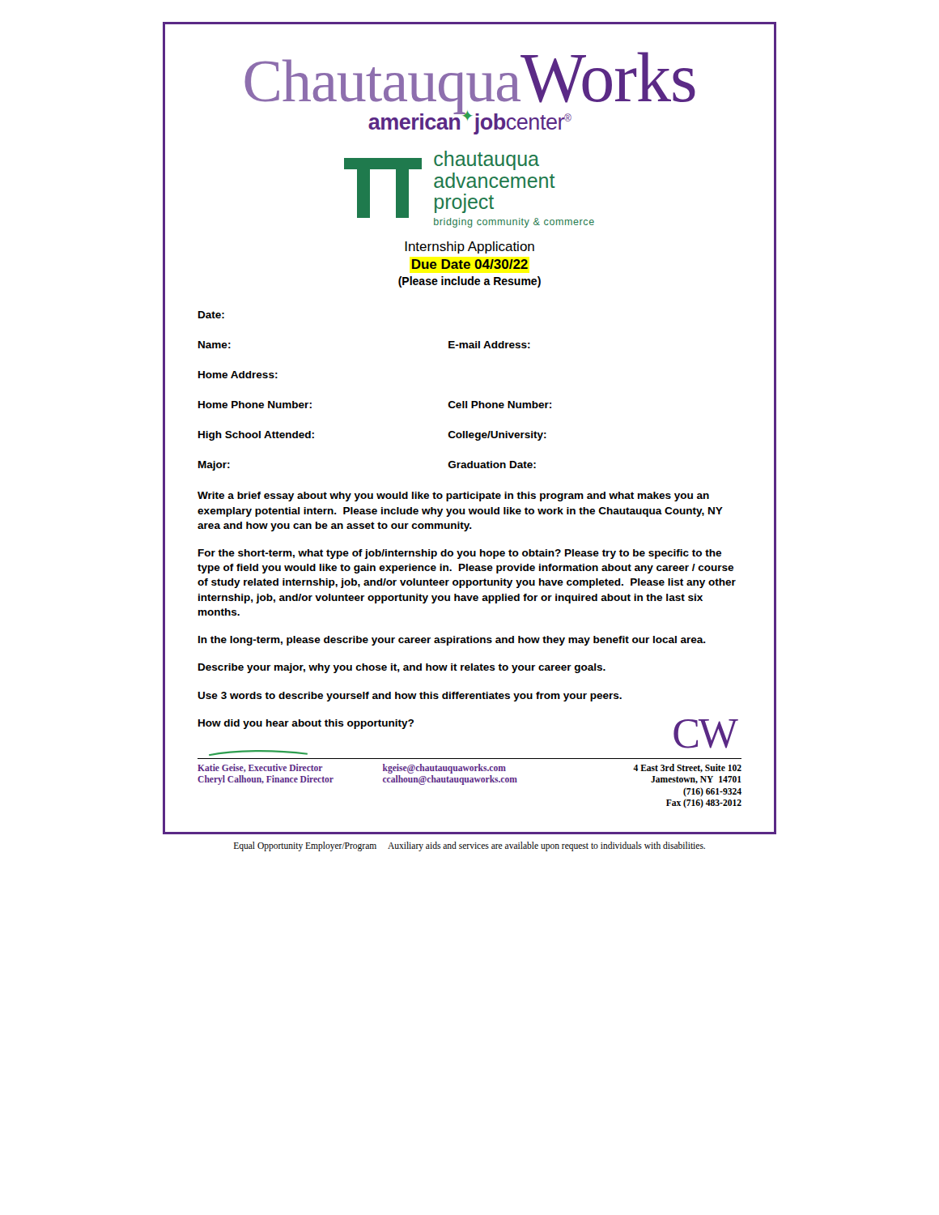ChautauquaWorks
american✦jobcenter®
chautauqua
advancement
project
bridging community & commerce
Internship Application
Due Date 04/30/22
(Please include a Resume)
| Date: | |
| Name: | E-mail Address: |
| Home Address: | |
| Home Phone Number: | Cell Phone Number: |
| High School Attended: | College/University: |
| Major: | Graduation Date: |
Write a brief essay about why you would like to participate in this program and what makes you an exemplary potential intern. Please include why you would like to work in the Chautauqua County, NY area and how you can be an asset to our community.
For the short-term, what type of job/internship do you hope to obtain? Please try to be specific to the type of field you would like to gain experience in. Please provide information about any career / course of study related internship, job, and/or volunteer opportunity you have completed. Please list any other internship, job, and/or volunteer opportunity you have applied for or inquired about in the last six months.
In the long-term, please describe your career aspirations and how they may benefit our local area.
Describe your major, why you chose it, and how it relates to your career goals.
Use 3 words to describe yourself and how this differentiates you from your peers.
How did you hear about this opportunity?
CW
Katie Geise, Executive Director
Cheryl Calhoun, Finance Director
kgeise@chautauquaworks.com
ccalhoun@chautauquaworks.com
4 East 3rd Street, Suite 102
Jamestown, NY 14701
(716) 661-9324
Fax (716) 483-2012
Equal Opportunity Employer/Program Auxiliary aids and services are available upon request to individuals with disabilities.